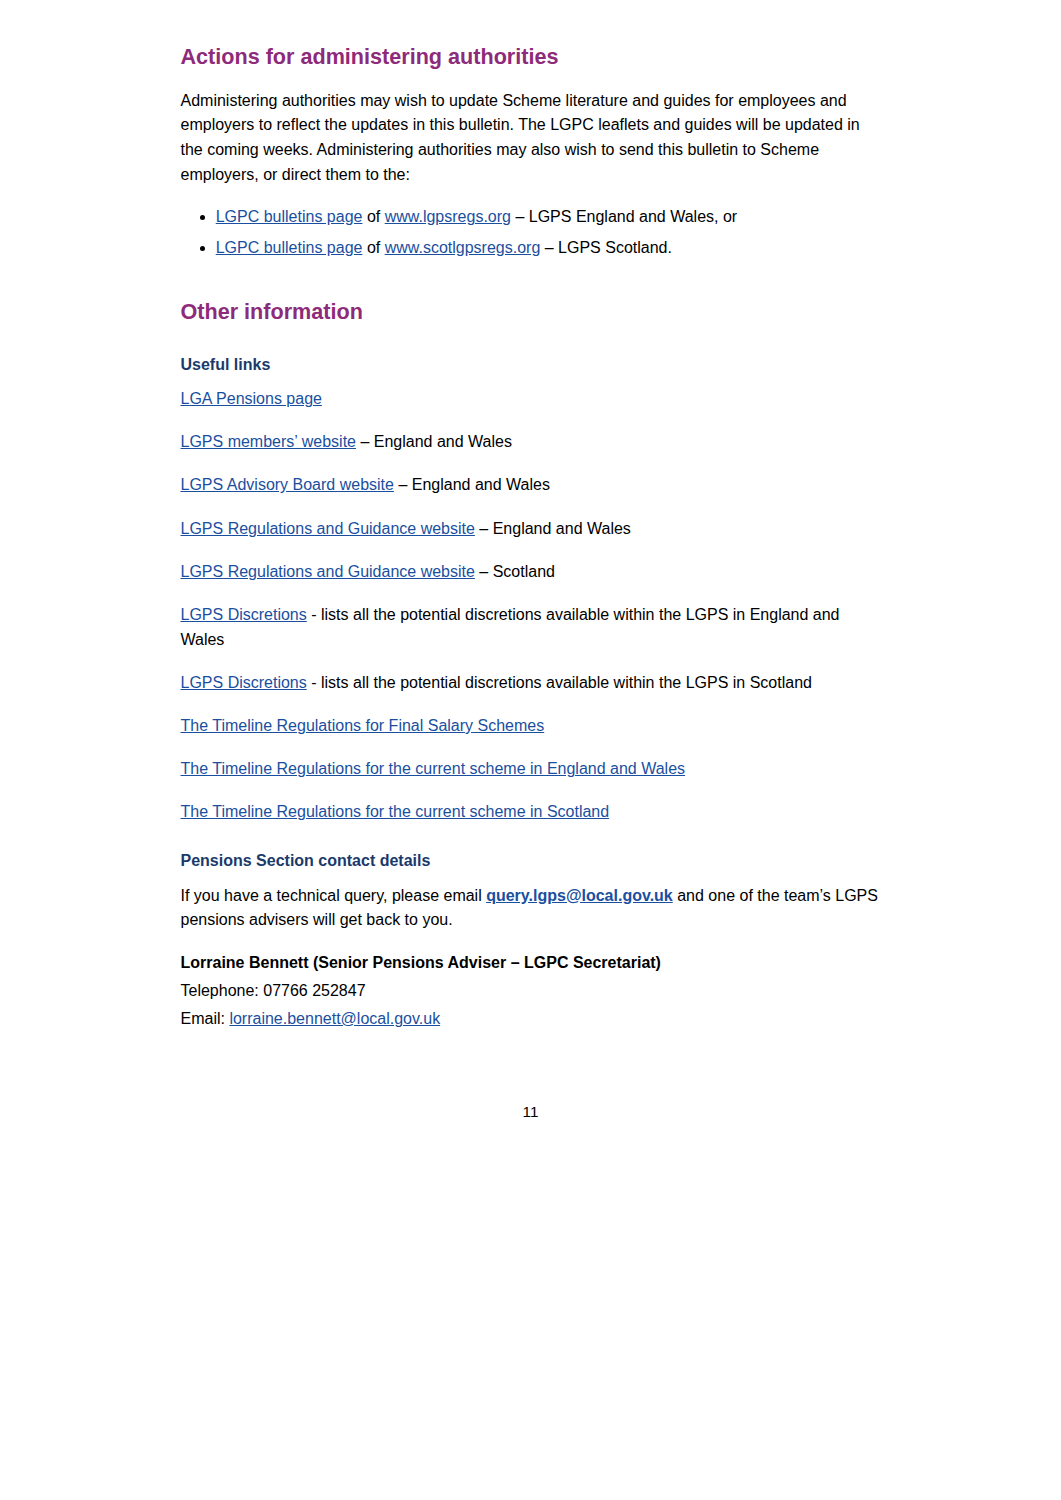Actions for administering authorities
Administering authorities may wish to update Scheme literature and guides for employees and employers to reflect the updates in this bulletin. The LGPC leaflets and guides will be updated in the coming weeks. Administering authorities may also wish to send this bulletin to Scheme employers, or direct them to the:
LGPC bulletins page of www.lgpsregs.org – LGPS England and Wales, or
LGPC bulletins page of www.scotlgpsregs.org – LGPS Scotland.
Other information
Useful links
LGA Pensions page
LGPS members’ website – England and Wales
LGPS Advisory Board website – England and Wales
LGPS Regulations and Guidance website – England and Wales
LGPS Regulations and Guidance website – Scotland
LGPS Discretions - lists all the potential discretions available within the LGPS in England and Wales
LGPS Discretions - lists all the potential discretions available within the LGPS in Scotland
The Timeline Regulations for Final Salary Schemes
The Timeline Regulations for the current scheme in England and Wales
The Timeline Regulations for the current scheme in Scotland
Pensions Section contact details
If you have a technical query, please email query.lgps@local.gov.uk and one of the team’s LGPS pensions advisers will get back to you.
Lorraine Bennett (Senior Pensions Adviser – LGPC Secretariat)
Telephone: 07766 252847
Email: lorraine.bennett@local.gov.uk
11